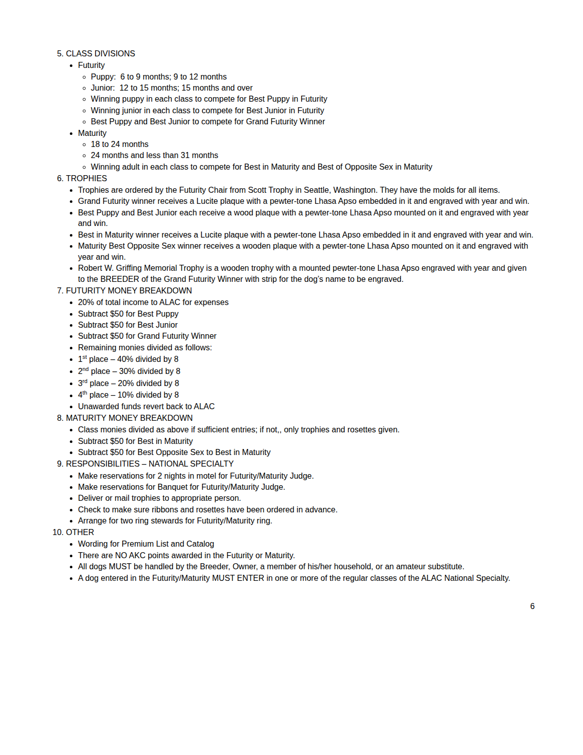CLASS DIVISIONS
Futurity
Puppy: 6 to 9 months; 9 to 12 months
Junior: 12 to 15 months; 15 months and over
Winning puppy in each class to compete for Best Puppy in Futurity
Winning junior in each class to compete for Best Junior in Futurity
Best Puppy and Best Junior to compete for Grand Futurity Winner
Maturity
18 to 24 months
24 months and less than 31 months
Winning adult in each class to compete for Best in Maturity and Best of Opposite Sex in Maturity
TROPHIES
Trophies are ordered by the Futurity Chair from Scott Trophy in Seattle, Washington. They have the molds for all items.
Grand Futurity winner receives a Lucite plaque with a pewter-tone Lhasa Apso embedded in it and engraved with year and win.
Best Puppy and Best Junior each receive a wood plaque with a pewter-tone Lhasa Apso mounted on it and engraved with year and win.
Best in Maturity winner receives a Lucite plaque with a pewter-tone Lhasa Apso embedded in it and engraved with year and win.
Maturity Best Opposite Sex winner receives a wooden plaque with a pewter-tone Lhasa Apso mounted on it and engraved with year and win.
Robert W. Griffing Memorial Trophy is a wooden trophy with a mounted pewter-tone Lhasa Apso engraved with year and given to the BREEDER of the Grand Futurity Winner with strip for the dog’s name to be engraved.
FUTURITY MONEY BREAKDOWN
20% of total income to ALAC for expenses
Subtract $50 for Best Puppy
Subtract $50 for Best Junior
Subtract $50 for Grand Futurity Winner
Remaining monies divided as follows:
1st place – 40% divided by 8
2nd place – 30% divided by 8
3rd place – 20% divided by 8
4th place – 10% divided by 8
Unawarded funds revert back to ALAC
MATURITY MONEY BREAKDOWN
Class monies divided as above if sufficient entries; if not,, only trophies and rosettes given.
Subtract $50 for Best in Maturity
Subtract $50 for Best Opposite Sex to Best in Maturity
RESPONSIBILITIES – NATIONAL SPECIALTY
Make reservations for 2 nights in motel for Futurity/Maturity Judge.
Make reservations for Banquet for Futurity/Maturity Judge.
Deliver or mail trophies to appropriate person.
Check to make sure ribbons and rosettes have been ordered in advance.
Arrange for two ring stewards for Futurity/Maturity ring.
OTHER
Wording for Premium List and Catalog
There are NO AKC points awarded in the Futurity or Maturity.
All dogs MUST be handled by the Breeder, Owner, a member of his/her household, or an amateur substitute.
A dog entered in the Futurity/Maturity MUST ENTER in one or more of the regular classes of the ALAC National Specialty.
6